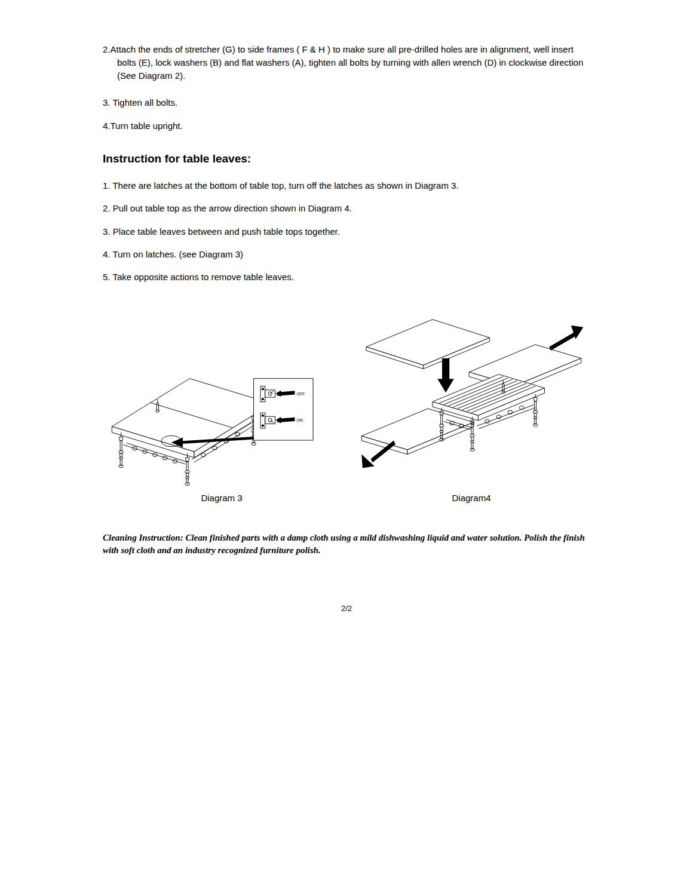2.Attach the ends of stretcher (G) to side frames ( F & H ) to make sure all pre-drilled holes are in alignment, well insert bolts (E), lock washers (B) and flat washers (A), tighten all bolts by turning with allen wrench (D) in clockwise direction (See Diagram 2).
3. Tighten all bolts.
4.Turn table upright.
Instruction for table leaves:
1. There are latches at the bottom of table top, turn off the latches as shown in Diagram 3.
2. Pull out table top as the arrow direction shown in Diagram 4.
3. Place table leaves between and push table tops together.
4. Turn on latches. (see Diagram 3)
5. Take opposite actions to remove table leaves.
OFF ON
Diagram 3
Diagram4
Cleaning Instruction: Clean finished parts with a damp cloth using a mild dishwashing liquid and water solution. Polish the finish with soft cloth and an industry recognized furniture polish.
2/2